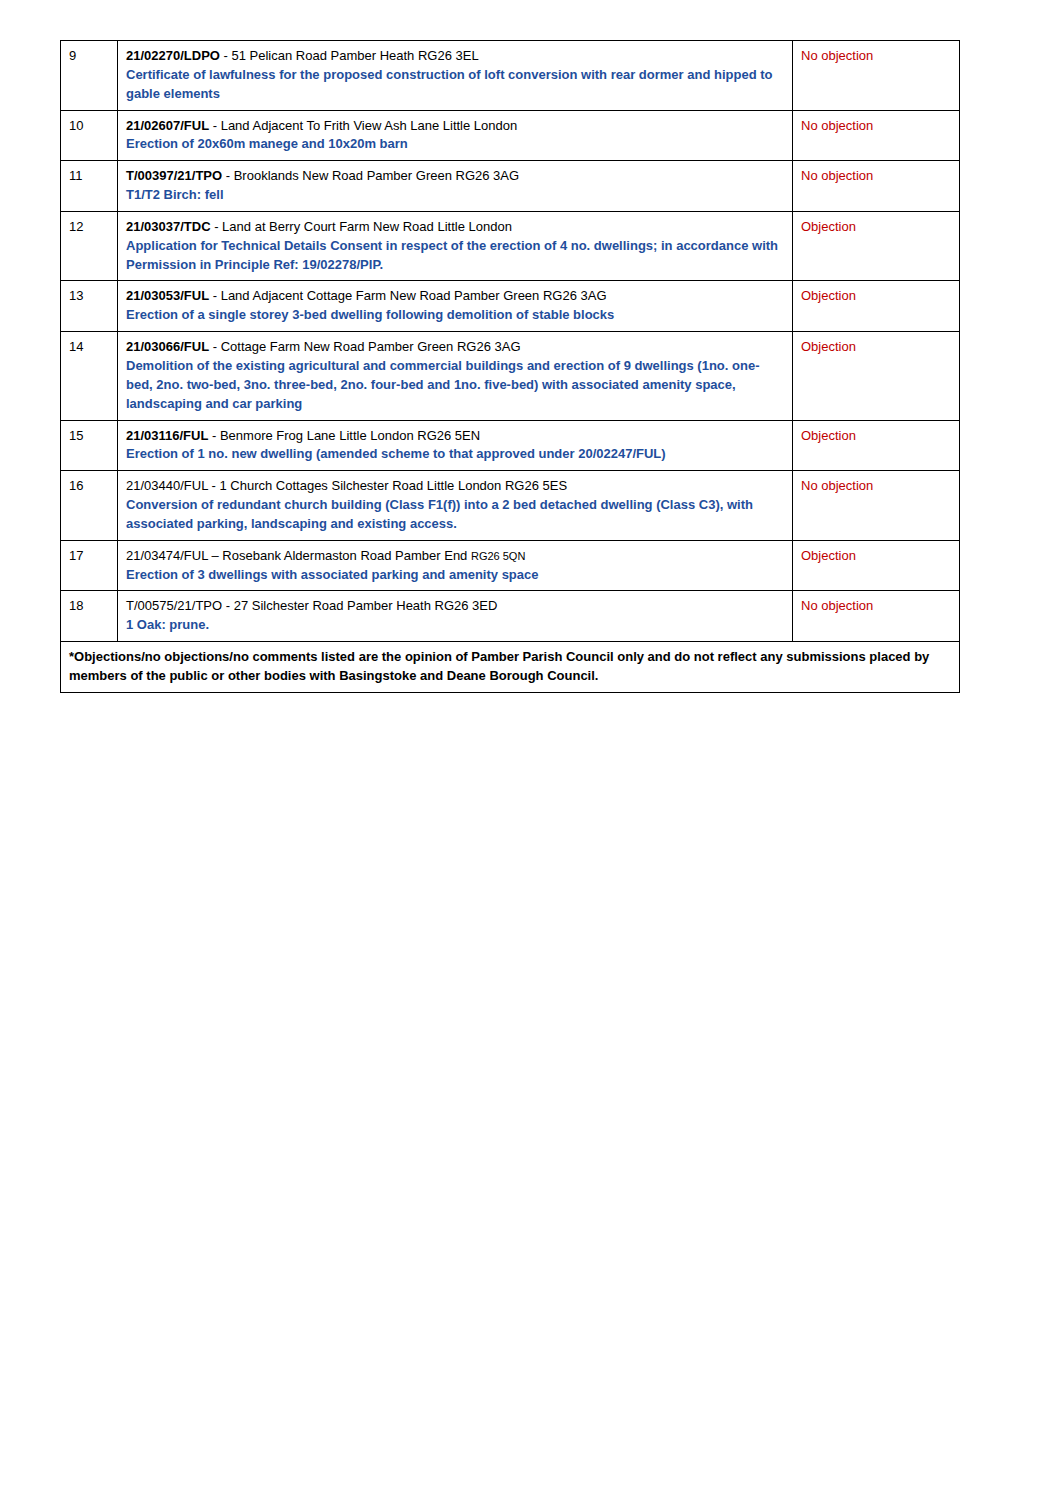| 9 | 21/02270/LDPO - 51 Pelican Road Pamber Heath RG26 3EL Certificate of lawfulness for the proposed construction of loft conversion with rear dormer and hipped to gable elements | No objection |
| 10 | 21/02607/FUL - Land Adjacent To Frith View Ash Lane Little London Erection of 20x60m manege and 10x20m barn | No objection |
| 11 | T/00397/21/TPO - Brooklands New Road Pamber Green RG26 3AG T1/T2 Birch: fell | No objection |
| 12 | 21/03037/TDC - Land at Berry Court Farm New Road Little London Application for Technical Details Consent in respect of the erection of 4 no. dwellings; in accordance with Permission in Principle Ref: 19/02278/PIP. | Objection |
| 13 | 21/03053/FUL - Land Adjacent Cottage Farm New Road Pamber Green RG26 3AG Erection of a single storey 3-bed dwelling following demolition of stable blocks | Objection |
| 14 | 21/03066/FUL - Cottage Farm New Road Pamber Green RG26 3AG Demolition of the existing agricultural and commercial buildings and erection of 9 dwellings (1no. one-bed, 2no. two-bed, 3no. three-bed, 2no. four-bed and 1no. five-bed) with associated amenity space, landscaping and car parking | Objection |
| 15 | 21/03116/FUL - Benmore Frog Lane Little London RG26 5EN Erection of 1 no. new dwelling (amended scheme to that approved under 20/02247/FUL) | Objection |
| 16 | 21/03440/FUL - 1 Church Cottages Silchester Road Little London RG26 5ES Conversion of redundant church building (Class F1(f)) into a 2 bed detached dwelling (Class C3), with associated parking, landscaping and existing access. | No objection |
| 17 | 21/03474/FUL – Rosebank Aldermaston Road Pamber End RG26 5QN Erection of 3 dwellings with associated parking and amenity space | Objection |
| 18 | T/00575/21/TPO - 27 Silchester Road Pamber Heath RG26 3ED 1 Oak: prune. | No objection |
| *Objections/no objections/no comments listed are the opinion of Pamber Parish Council only and do not reflect any submissions placed by members of the public or other bodies with Basingstoke and Deane Borough Council. |